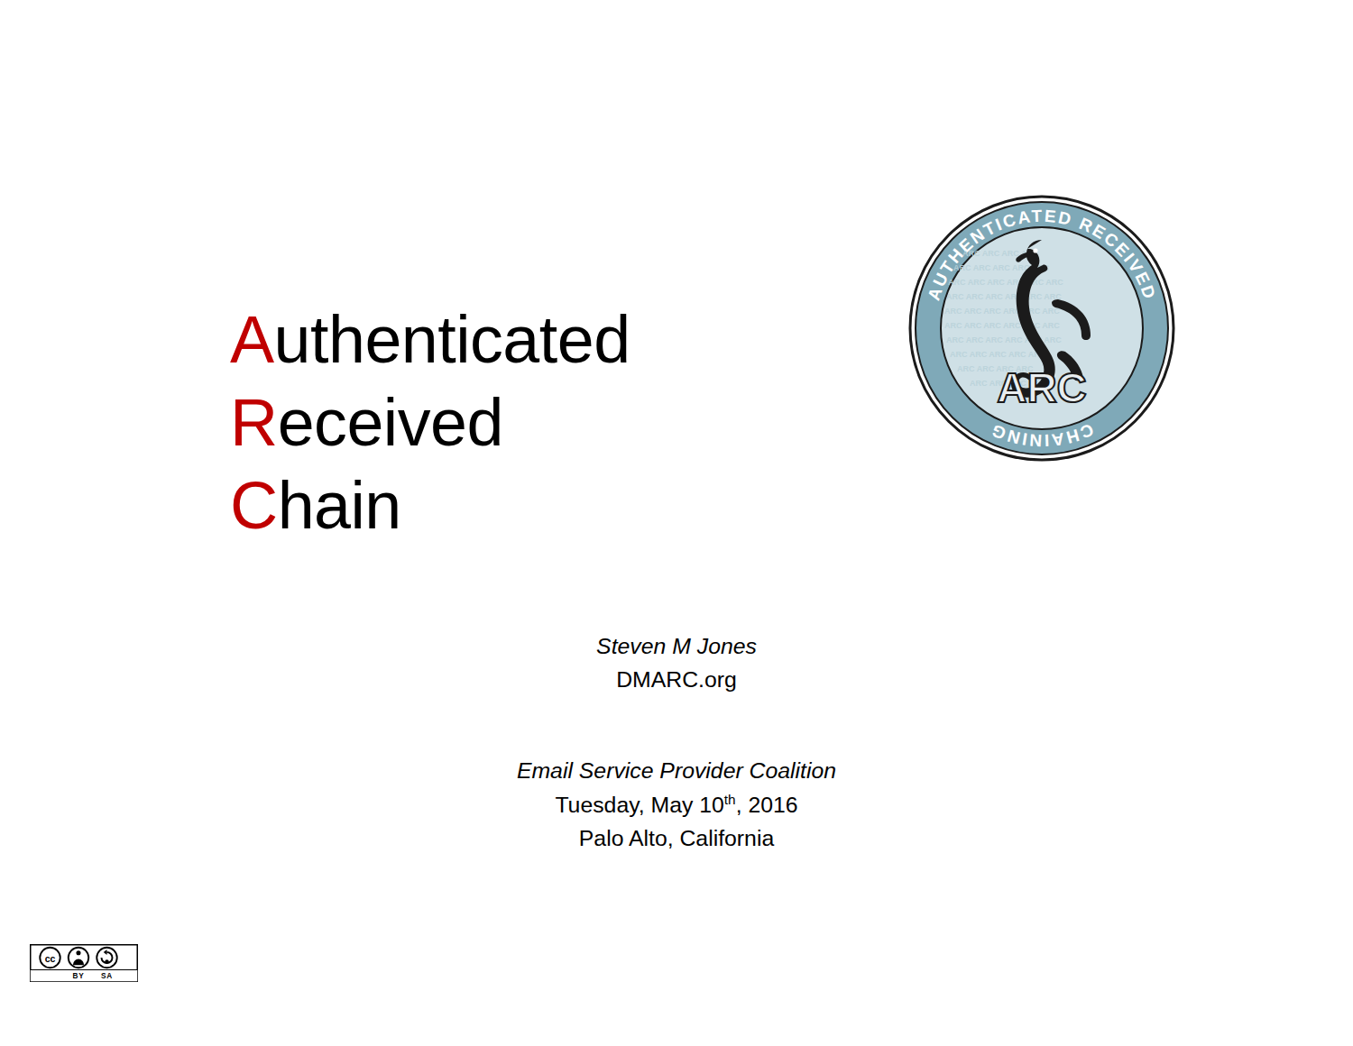Authenticated
Received
Chain
AUTHENTICATED RECEIVED CHAINING ARC ARC ARC ARC ARC ARC ARC ARC ARC ARC ARC ARC ARC ARC ARC ARC ARC ARC ARC ARC ARC ARC ARC ARC ARC ARC ARC ARC ARC ARC ARC ARC ARC ARC ARC ARC ARC ARC ARC ARC ARC ARC ARC ARC ARC ARC ARC ARC ARC ARC ARC ARC
Steven M Jones
DMARC.org
Email Service Provider Coalition
Tuesday, May 10th, 2016
Palo Alto, California
cc BY SA